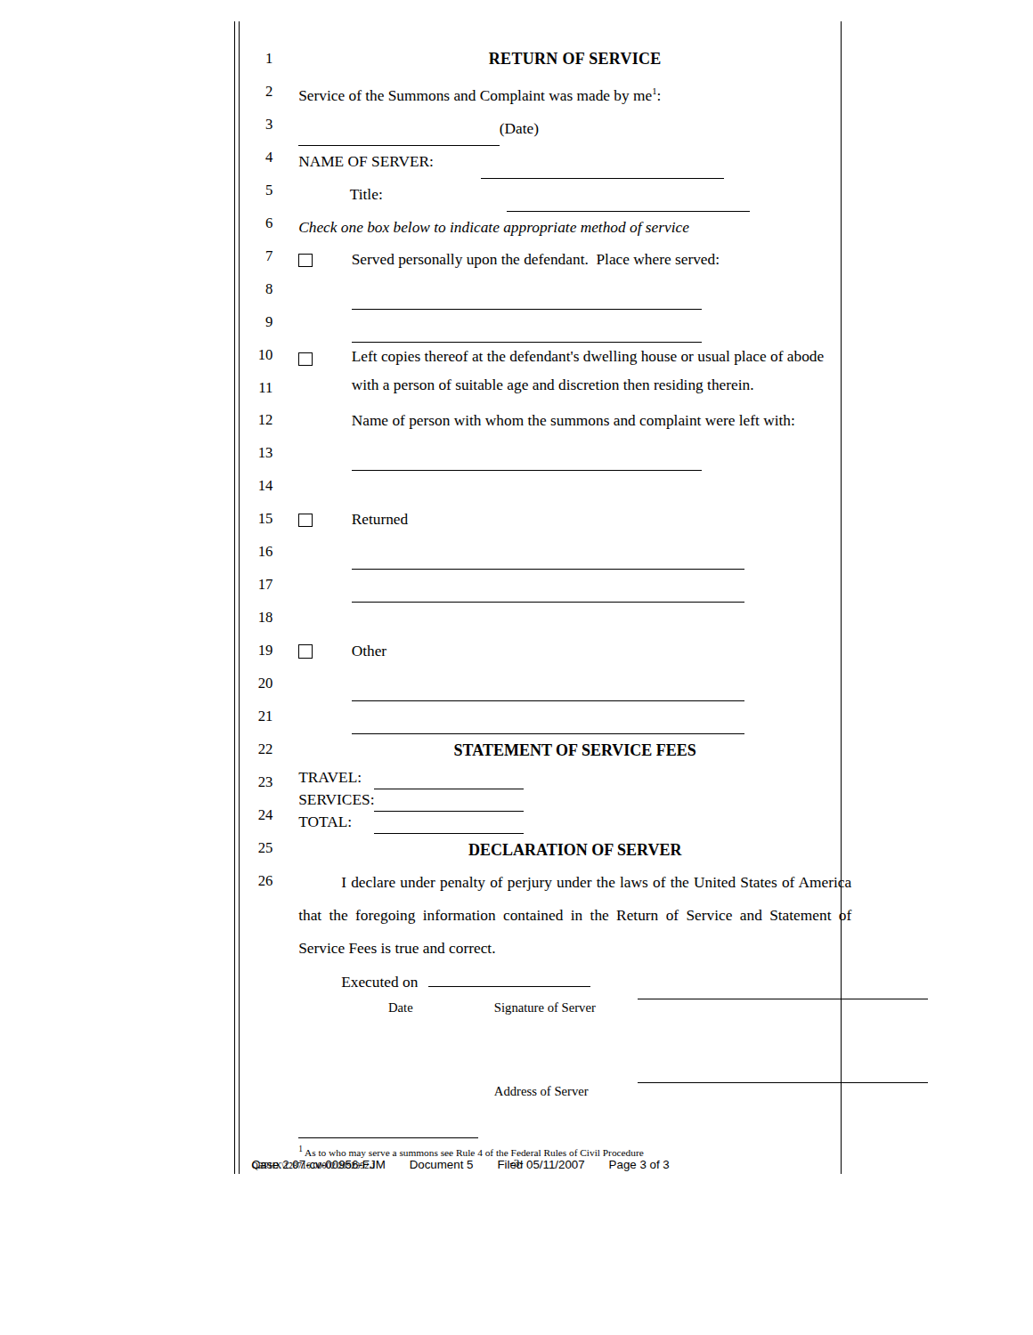1
2
3
4
5
6
7
8
9
10
11
12
13
14
15
16
17
18
19
20
21
22
23
24
25
26
RETURN OF SERVICE
Service of the Summons and Complaint was made by me1: (Date)
NAME OF SERVER:
Title:
Check one box below to indicate appropriate method of service
Served personally upon the defendant. Place where served:
Left copies thereof at the defendant's dwelling house or usual place of abode with a person of suitable age and discretion then residing therein.
Name of person with whom the summons and complaint were left with:
Returned
Other
STATEMENT OF SERVICE FEES
| TRAVEL: | |
| SERVICES: | |
| TOTAL: | |
DECLARATION OF SERVER
I declare under penalty of perjury under the laws of the United States of America that the foregoing information contained in the Return of Service and Statement of Service Fees is true and correct.
Executed on
Date
Signature of Server
Executed on
Date
Address of Server
1 As to who may serve a summons see Rule 4 of the Federal Rules of Civil Procedure
QBPHX\128716.00002\2092392.1
-3-
Case 2:07-cv-00956-FJM Document 5 Filed 05/11/2007 Page 3 of 3